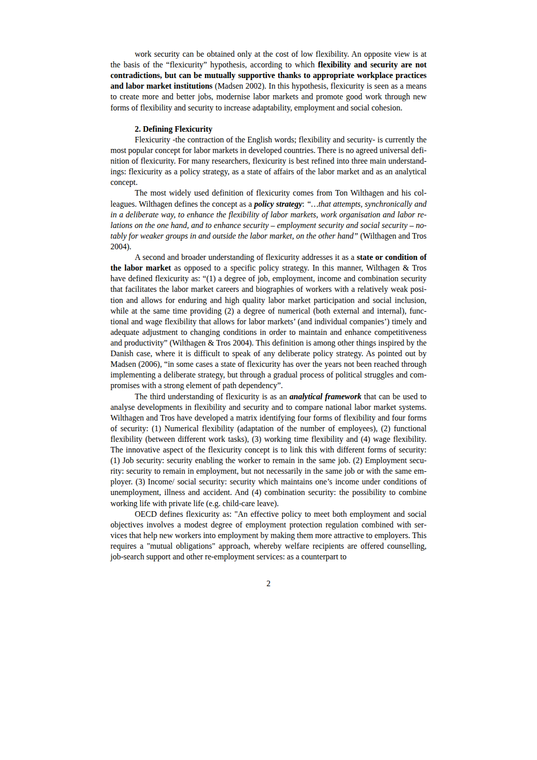work security can be obtained only at the cost of low flexibility. An opposite view is at the basis of the “flexicurity” hypothesis, according to which flexibility and security are not contradictions, but can be mutually supportive thanks to appropriate workplace practices and labor market institutions (Madsen 2002). In this hypothesis, flexicurity is seen as a means to create more and better jobs, modernise labor markets and promote good work through new forms of flexibility and security to increase adaptability, employment and social cohesion.
2. Defining Flexicurity
Flexicurity -the contraction of the English words; flexibility and security- is currently the most popular concept for labor markets in developed countries. There is no agreed universal definition of flexicurity. For many researchers, flexicurity is best refined into three main understandings: flexicurity as a policy strategy, as a state of affairs of the labor market and as an analytical concept.
The most widely used definition of flexicurity comes from Ton Wilthagen and his colleagues. Wilthagen defines the concept as a policy strategy: “…that attempts, synchronically and in a deliberate way, to enhance the flexibility of labor markets, work organisation and labor relations on the one hand, and to enhance security – employment security and social security – notably for weaker groups in and outside the labor market, on the other hand” (Wilthagen and Tros 2004).
A second and broader understanding of flexicurity addresses it as a state or condition of the labor market as opposed to a specific policy strategy. In this manner, Wilthagen & Tros have defined flexicurity as: “(1) a degree of job, employment, income and combination security that facilitates the labor market careers and biographies of workers with a relatively weak position and allows for enduring and high quality labor market participation and social inclusion, while at the same time providing (2) a degree of numerical (both external and internal), functional and wage flexibility that allows for labor markets’ (and individual companies’) timely and adequate adjustment to changing conditions in order to maintain and enhance competitiveness and productivity” (Wilthagen & Tros 2004). This definition is among other things inspired by the Danish case, where it is difficult to speak of any deliberate policy strategy. As pointed out by Madsen (2006), “in some cases a state of flexicurity has over the years not been reached through implementing a deliberate strategy, but through a gradual process of political struggles and compromises with a strong element of path dependency”.
The third understanding of flexicurity is as an analytical framework that can be used to analyse developments in flexibility and security and to compare national labor market systems. Wilthagen and Tros have developed a matrix identifying four forms of flexibility and four forms of security: (1) Numerical flexibility (adaptation of the number of employees), (2) functional flexibility (between different work tasks), (3) working time flexibility and (4) wage flexibility. The innovative aspect of the flexicurity concept is to link this with different forms of security: (1) Job security: security enabling the worker to remain in the same job. (2) Employment security: security to remain in employment, but not necessarily in the same job or with the same employer. (3) Income/ social security: security which maintains one’s income under conditions of unemployment, illness and accident. And (4) combination security: the possibility to combine working life with private life (e.g. child-care leave).
OECD defines flexicurity as: "An effective policy to meet both employment and social objectives involves a modest degree of employment protection regulation combined with services that help new workers into employment by making them more attractive to employers. This requires a "mutual obligations" approach, whereby welfare recipients are offered counselling, job-search support and other re-employment services: as a counterpart to
2